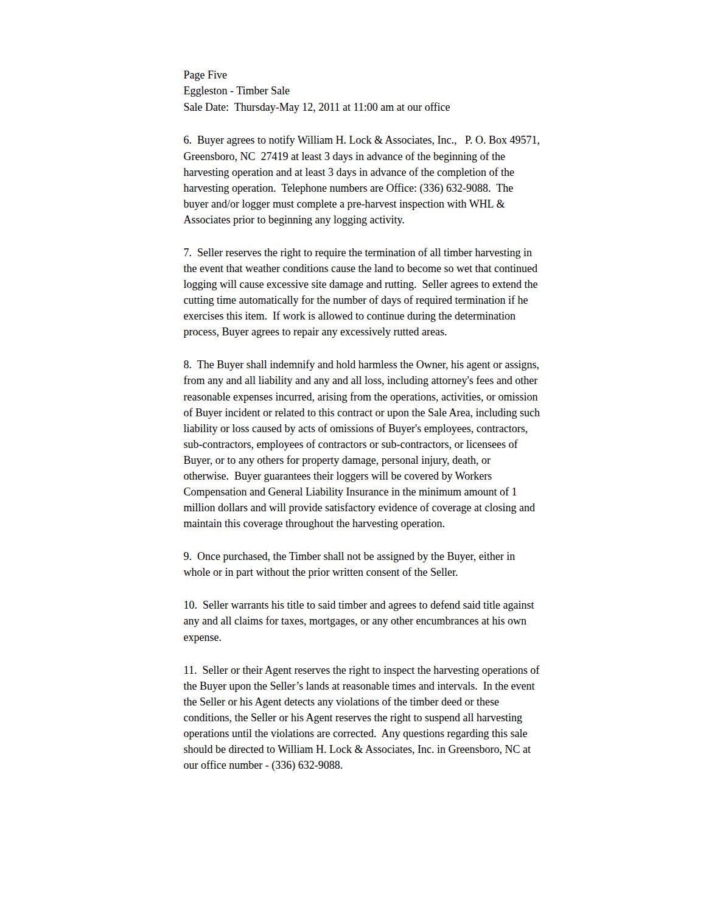Page Five
Eggleston - Timber Sale
Sale Date: Thursday-May 12, 2011 at 11:00 am at our office
6. Buyer agrees to notify William H. Lock & Associates, Inc., P. O. Box 49571, Greensboro, NC 27419 at least 3 days in advance of the beginning of the harvesting operation and at least 3 days in advance of the completion of the harvesting operation. Telephone numbers are Office: (336) 632-9088. The buyer and/or logger must complete a pre-harvest inspection with WHL & Associates prior to beginning any logging activity.
7. Seller reserves the right to require the termination of all timber harvesting in the event that weather conditions cause the land to become so wet that continued logging will cause excessive site damage and rutting. Seller agrees to extend the cutting time automatically for the number of days of required termination if he exercises this item. If work is allowed to continue during the determination process, Buyer agrees to repair any excessively rutted areas.
8. The Buyer shall indemnify and hold harmless the Owner, his agent or assigns, from any and all liability and any and all loss, including attorney's fees and other reasonable expenses incurred, arising from the operations, activities, or omission of Buyer incident or related to this contract or upon the Sale Area, including such liability or loss caused by acts of omissions of Buyer's employees, contractors, sub-contractors, employees of contractors or sub-contractors, or licensees of Buyer, or to any others for property damage, personal injury, death, or otherwise. Buyer guarantees their loggers will be covered by Workers Compensation and General Liability Insurance in the minimum amount of 1 million dollars and will provide satisfactory evidence of coverage at closing and maintain this coverage throughout the harvesting operation.
9. Once purchased, the Timber shall not be assigned by the Buyer, either in whole or in part without the prior written consent of the Seller.
10. Seller warrants his title to said timber and agrees to defend said title against any and all claims for taxes, mortgages, or any other encumbrances at his own expense.
11. Seller or their Agent reserves the right to inspect the harvesting operations of the Buyer upon the Seller’s lands at reasonable times and intervals. In the event the Seller or his Agent detects any violations of the timber deed or these conditions, the Seller or his Agent reserves the right to suspend all harvesting operations until the violations are corrected. Any questions regarding this sale should be directed to William H. Lock & Associates, Inc. in Greensboro, NC at our office number - (336) 632-9088.